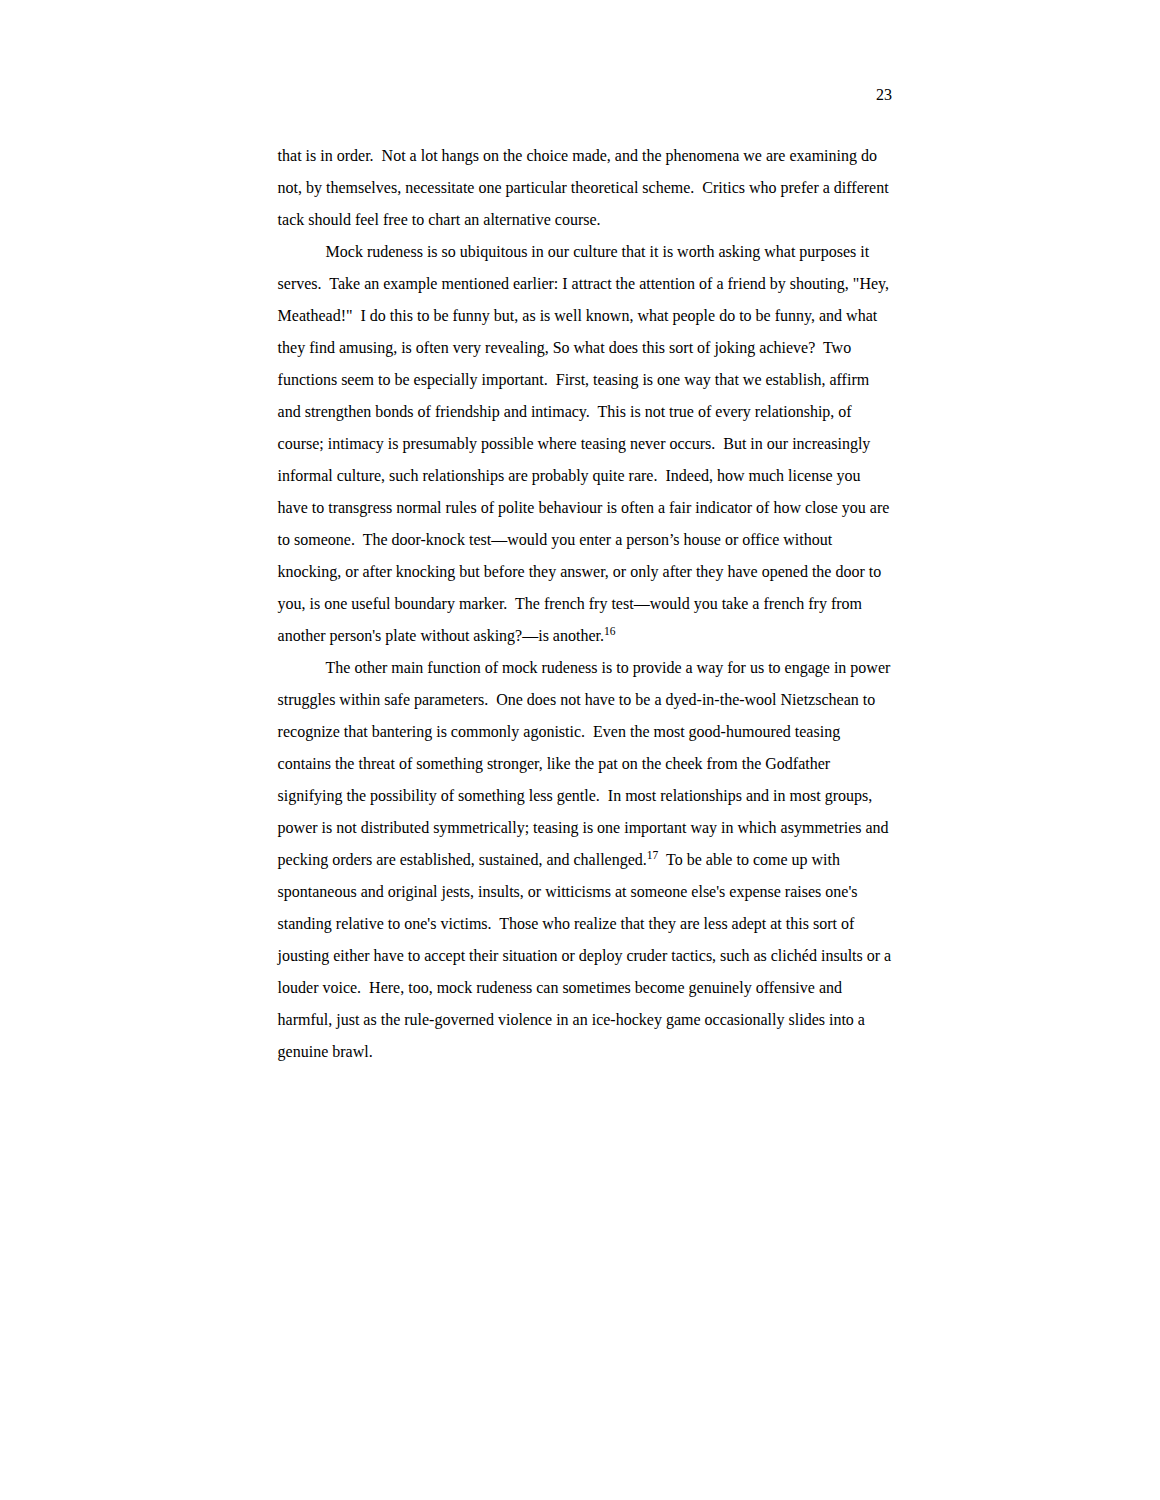23
that is in order. Not a lot hangs on the choice made, and the phenomena we are examining do not, by themselves, necessitate one particular theoretical scheme. Critics who prefer a different tack should feel free to chart an alternative course.
Mock rudeness is so ubiquitous in our culture that it is worth asking what purposes it serves. Take an example mentioned earlier: I attract the attention of a friend by shouting, "Hey, Meathead!" I do this to be funny but, as is well known, what people do to be funny, and what they find amusing, is often very revealing, So what does this sort of joking achieve? Two functions seem to be especially important. First, teasing is one way that we establish, affirm and strengthen bonds of friendship and intimacy. This is not true of every relationship, of course; intimacy is presumably possible where teasing never occurs. But in our increasingly informal culture, such relationships are probably quite rare. Indeed, how much license you have to transgress normal rules of polite behaviour is often a fair indicator of how close you are to someone. The door-knock test—would you enter a person’s house or office without knocking, or after knocking but before they answer, or only after they have opened the door to you, is one useful boundary marker. The french fry test—would you take a french fry from another person's plate without asking?—is another.16
The other main function of mock rudeness is to provide a way for us to engage in power struggles within safe parameters. One does not have to be a dyed-in-the-wool Nietzschean to recognize that bantering is commonly agonistic. Even the most good-humoured teasing contains the threat of something stronger, like the pat on the cheek from the Godfather signifying the possibility of something less gentle. In most relationships and in most groups, power is not distributed symmetrically; teasing is one important way in which asymmetries and pecking orders are established, sustained, and challenged.17 To be able to come up with spontaneous and original jests, insults, or witticisms at someone else's expense raises one's standing relative to one's victims. Those who realize that they are less adept at this sort of jousting either have to accept their situation or deploy cruder tactics, such as clichéd insults or a louder voice. Here, too, mock rudeness can sometimes become genuinely offensive and harmful, just as the rule-governed violence in an ice-hockey game occasionally slides into a genuine brawl.